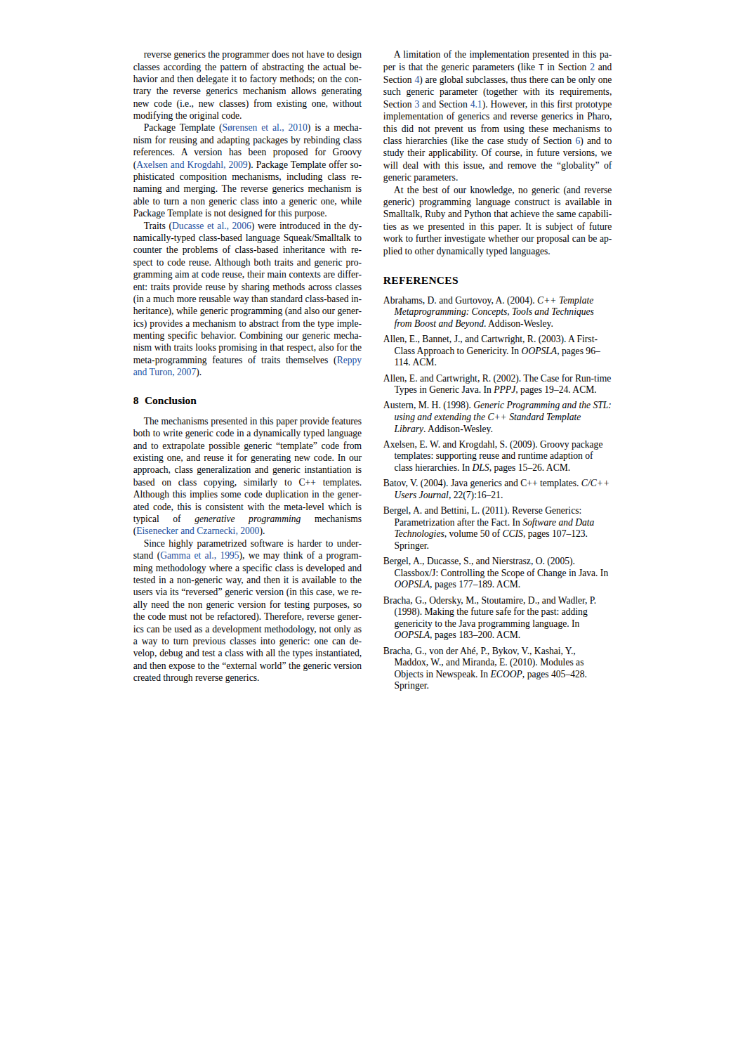reverse generics the programmer does not have to design classes according the pattern of abstracting the actual behavior and then delegate it to factory methods; on the contrary the reverse generics mechanism allows generating new code (i.e., new classes) from existing one, without modifying the original code.
Package Template (Sørensen et al., 2010) is a mechanism for reusing and adapting packages by rebinding class references. A version has been proposed for Groovy (Axelsen and Krogdahl, 2009). Package Template offer sophisticated composition mechanisms, including class renaming and merging. The reverse generics mechanism is able to turn a non generic class into a generic one, while Package Template is not designed for this purpose.
Traits (Ducasse et al., 2006) were introduced in the dynamically-typed class-based language Squeak/Smalltalk to counter the problems of class-based inheritance with respect to code reuse. Although both traits and generic programming aim at code reuse, their main contexts are different: traits provide reuse by sharing methods across classes (in a much more reusable way than standard class-based inheritance), while generic programming (and also our generics) provides a mechanism to abstract from the type implementing specific behavior. Combining our generic mechanism with traits looks promising in that respect, also for the meta-programming features of traits themselves (Reppy and Turon, 2007).
8 Conclusion
The mechanisms presented in this paper provide features both to write generic code in a dynamically typed language and to extrapolate possible generic “template” code from existing one, and reuse it for generating new code. In our approach, class generalization and generic instantiation is based on class copying, similarly to C++ templates. Although this implies some code duplication in the generated code, this is consistent with the meta-level which is typical of generative programming mechanisms (Eisenecker and Czarnecki, 2000).
Since highly parametrized software is harder to understand (Gamma et al., 1995), we may think of a programming methodology where a specific class is developed and tested in a non-generic way, and then it is available to the users via its “reversed” generic version (in this case, we really need the non generic version for testing purposes, so the code must not be refactored). Therefore, reverse generics can be used as a development methodology, not only as a way to turn previous classes into generic: one can develop, debug and test a class with all the types instantiated, and then expose to the “external world” the generic version created through reverse generics.
A limitation of the implementation presented in this paper is that the generic parameters (like T in Section 2 and Section 4) are global subclasses, thus there can be only one such generic parameter (together with its requirements, Section 3 and Section 4.1). However, in this first prototype implementation of generics and reverse generics in Pharo, this did not prevent us from using these mechanisms to class hierarchies (like the case study of Section 6) and to study their applicability. Of course, in future versions, we will deal with this issue, and remove the “globality” of generic parameters.
At the best of our knowledge, no generic (and reverse generic) programming language construct is available in Smalltalk, Ruby and Python that achieve the same capabilities as we presented in this paper. It is subject of future work to further investigate whether our proposal can be applied to other dynamically typed languages.
REFERENCES
Abrahams, D. and Gurtovoy, A. (2004). C++ Template Metaprogramming: Concepts, Tools and Techniques from Boost and Beyond. Addison-Wesley.
Allen, E., Bannet, J., and Cartwright, R. (2003). A First-Class Approach to Genericity. In OOPSLA, pages 96–114. ACM.
Allen, E. and Cartwright, R. (2002). The Case for Run-time Types in Generic Java. In PPPJ, pages 19–24. ACM.
Austern, M. H. (1998). Generic Programming and the STL: using and extending the C++ Standard Template Library. Addison-Wesley.
Axelsen, E. W. and Krogdahl, S. (2009). Groovy package templates: supporting reuse and runtime adaption of class hierarchies. In DLS, pages 15–26. ACM.
Batov, V. (2004). Java generics and C++ templates. C/C++ Users Journal, 22(7):16–21.
Bergel, A. and Bettini, L. (2011). Reverse Generics: Parametrization after the Fact. In Software and Data Technologies, volume 50 of CCIS, pages 107–123. Springer.
Bergel, A., Ducasse, S., and Nierstrasz, O. (2005). Classbox/J: Controlling the Scope of Change in Java. In OOPSLA, pages 177–189. ACM.
Bracha, G., Odersky, M., Stoutamire, D., and Wadler, P. (1998). Making the future safe for the past: adding genericity to the Java programming language. In OOPSLA, pages 183–200. ACM.
Bracha, G., von der Ahé, P., Bykov, V., Kashai, Y., Maddox, W., and Miranda, E. (2010). Modules as Objects in Newspeak. In ECOOP, pages 405–428. Springer.